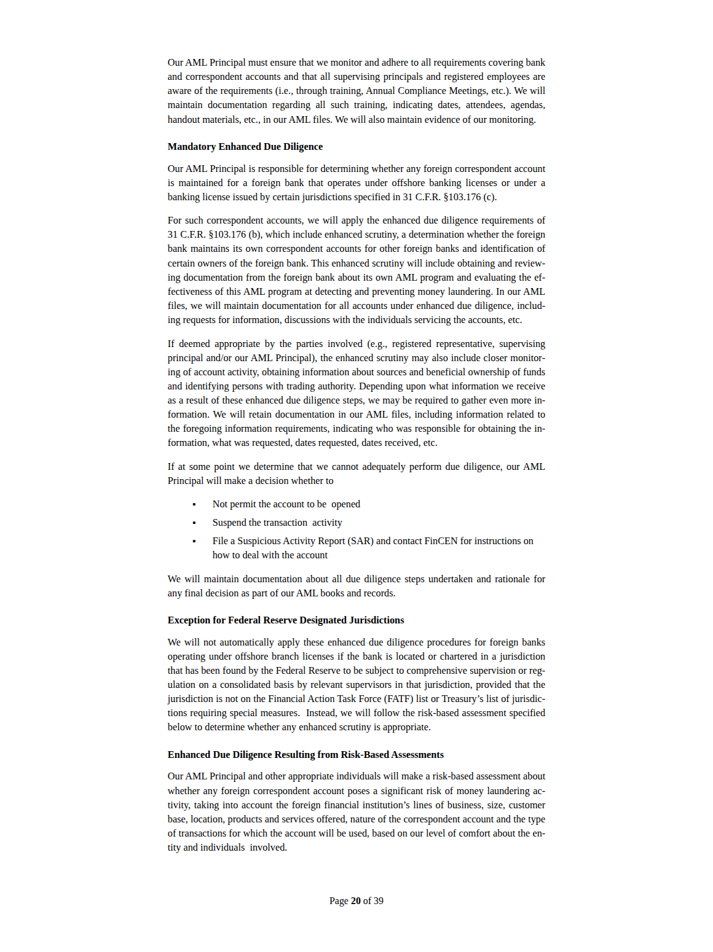Our AML Principal must ensure that we monitor and adhere to all requirements covering bank and correspondent accounts and that all supervising principals and registered employees are aware of the requirements (i.e., through training, Annual Compliance Meetings, etc.). We will maintain documentation regarding all such training, indicating dates, attendees, agendas, handout materials, etc., in our AML files. We will also maintain evidence of our monitoring.
Mandatory Enhanced Due Diligence
Our AML Principal is responsible for determining whether any foreign correspondent account is maintained for a foreign bank that operates under offshore banking licenses or under a banking license issued by certain jurisdictions specified in 31 C.F.R. §103.176 (c).
For such correspondent accounts, we will apply the enhanced due diligence requirements of 31 C.F.R. §103.176 (b), which include enhanced scrutiny, a determination whether the foreign bank maintains its own correspondent accounts for other foreign banks and identification of certain owners of the foreign bank. This enhanced scrutiny will include obtaining and reviewing documentation from the foreign bank about its own AML program and evaluating the effectiveness of this AML program at detecting and preventing money laundering. In our AML files, we will maintain documentation for all accounts under enhanced due diligence, including requests for information, discussions with the individuals servicing the accounts, etc.
If deemed appropriate by the parties involved (e.g., registered representative, supervising principal and/or our AML Principal), the enhanced scrutiny may also include closer monitoring of account activity, obtaining information about sources and beneficial ownership of funds and identifying persons with trading authority. Depending upon what information we receive as a result of these enhanced due diligence steps, we may be required to gather even more information. We will retain documentation in our AML files, including information related to the foregoing information requirements, indicating who was responsible for obtaining the information, what was requested, dates requested, dates received, etc.
If at some point we determine that we cannot adequately perform due diligence, our AML Principal will make a decision whether to
Not permit the account to be opened
Suspend the transaction activity
File a Suspicious Activity Report (SAR) and contact FinCEN for instructions on how to deal with the account
We will maintain documentation about all due diligence steps undertaken and rationale for any final decision as part of our AML books and records.
Exception for Federal Reserve Designated Jurisdictions
We will not automatically apply these enhanced due diligence procedures for foreign banks operating under offshore branch licenses if the bank is located or chartered in a jurisdiction that has been found by the Federal Reserve to be subject to comprehensive supervision or regulation on a consolidated basis by relevant supervisors in that jurisdiction, provided that the jurisdiction is not on the Financial Action Task Force (FATF) list or Treasury’s list of jurisdictions requiring special measures. Instead, we will follow the risk-based assessment specified below to determine whether any enhanced scrutiny is appropriate.
Enhanced Due Diligence Resulting from Risk-Based Assessments
Our AML Principal and other appropriate individuals will make a risk-based assessment about whether any foreign correspondent account poses a significant risk of money laundering activity, taking into account the foreign financial institution’s lines of business, size, customer base, location, products and services offered, nature of the correspondent account and the type of transactions for which the account will be used, based on our level of comfort about the entity and individuals involved.
Page 20 of 39